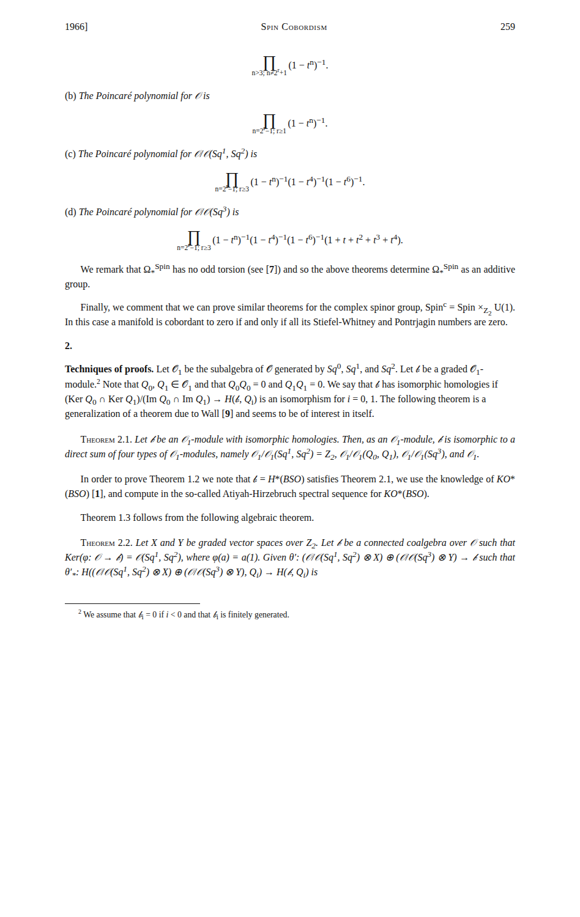1966] Spin Cobordism 259
∏n>3; n≠2r+1(1 − tn)−1.
(b) The Poincaré polynomial for 𝒪 is
∏n=2r−1; r≥1(1 − tn)−1.
(c) The Poincaré polynomial for 𝒪/𝒪(Sq1, Sq2) is
∏n=2r−1; r≥3(1 − tn)−1(1 − t4)−1(1 − t6)−1.
(d) The Poincaré polynomial for 𝒪/𝒪(Sq3) is
∏n=2r−1; r≥3(1 − tn)−1(1 − t4)−1(1 − t6)−1(1 + t + t2 + t3 + t4).
We remark that Ω*Spin has no odd torsion (see [7]) and so the above theorems determine Ω*Spin as an additive group.
Finally, we comment that we can prove similar theorems for the complex spinor group, Spinc = Spin ×Z2 U(1). In this case a manifold is cobordant to zero if and only if all its Stiefel-Whitney and Pontrjagin numbers are zero.
2.
Techniques of proofs.
Let 𝒪1 be the subalgebra of 𝒪 generated by Sq0, Sq1, and Sq2. Let 𝒷 be a graded 𝒪1-module.2 Note that Q0, Q1 ∈ 𝒪1 and that Q0Q0 = 0 and Q1Q1 = 0. We say that 𝒷 has isomorphic homologies if (Ker Q0 ∩ Ker Q1)/(Im Q0 ∩ Im Q1) → H(𝒷, Qi) is an isomorphism for i = 0, 1. The following theorem is a generalization of a theorem due to Wall [9] and seems to be of interest in itself.
Theorem 2.1. Let 𝒷 be an 𝒪1-module with isomorphic homologies. Then, as an 𝒪1-module, 𝒷 is isomorphic to a direct sum of four types of 𝒪1-modules, namely 𝒪1/𝒪1(Sq1, Sq2) = Z2, 𝒪1/𝒪1(Q0, Q1), 𝒪1/𝒪1(Sq3), and 𝒪1.
In order to prove Theorem 1.2 we note that 𝒷 = H*(BSO) satisfies Theorem 2.1, we use the knowledge of KO*(BSO) [1], and compute in the so-called Atiyah-Hirzebruch spectral sequence for KO*(BSO).
Theorem 1.3 follows from the following algebraic theorem.
Theorem 2.2. Let X and Y be graded vector spaces over Z2. Let 𝒷 be a connected coalgebra over 𝒪 such that Ker(φ: 𝒪 → 𝒷) = 𝒪(Sq1, Sq2), where φ(a) = a(1). Given θ′: (𝒪/𝒪(Sq1, Sq2) ⊗ X) ⊕ (𝒪/𝒪(Sq3) ⊗ Y) → 𝒷 such that θ′*: H((𝒪/𝒪(Sq1, Sq2) ⊗ X) ⊕ (𝒪/𝒪(Sq3) ⊗ Y), Qi) → H(𝒷, Qi) is
2 We assume that 𝒷i = 0 if i < 0 and that 𝒷i is finitely generated.